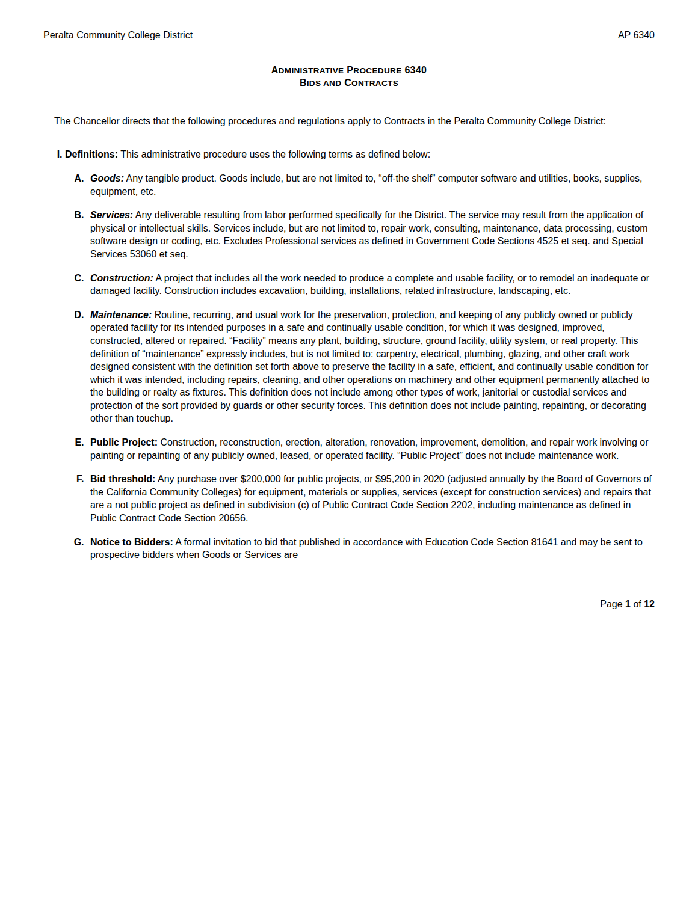Peralta Community College District AP 6340
ADMINISTRATIVE PROCEDURE 6340
BIDS AND CONTRACTS
The Chancellor directs that the following procedures and regulations apply to Contracts in the Peralta Community College District:
Definitions: This administrative procedure uses the following terms as defined below:
Goods: Any tangible product. Goods include, but are not limited to, “off-the shelf” computer software and utilities, books, supplies, equipment, etc.
Services: Any deliverable resulting from labor performed specifically for the District. The service may result from the application of physical or intellectual skills. Services include, but are not limited to, repair work, consulting, maintenance, data processing, custom software design or coding, etc. Excludes Professional services as defined in Government Code Sections 4525 et seq. and Special Services 53060 et seq.
Construction: A project that includes all the work needed to produce a complete and usable facility, or to remodel an inadequate or damaged facility. Construction includes excavation, building, installations, related infrastructure, landscaping, etc.
Maintenance: Routine, recurring, and usual work for the preservation, protection, and keeping of any publicly owned or publicly operated facility for its intended purposes in a safe and continually usable condition, for which it was designed, improved, constructed, altered or repaired. “Facility” means any plant, building, structure, ground facility, utility system, or real property. This definition of “maintenance” expressly includes, but is not limited to: carpentry, electrical, plumbing, glazing, and other craft work designed consistent with the definition set forth above to preserve the facility in a safe, efficient, and continually usable condition for which it was intended, including repairs, cleaning, and other operations on machinery and other equipment permanently attached to the building or realty as fixtures. This definition does not include among other types of work, janitorial or custodial services and protection of the sort provided by guards or other security forces. This definition does not include painting, repainting, or decorating other than touchup.
Public Project: Construction, reconstruction, erection, alteration, renovation, improvement, demolition, and repair work involving or painting or repainting of any publicly owned, leased, or operated facility. “Public Project” does not include maintenance work.
Bid threshold: Any purchase over $200,000 for public projects, or $95,200 in 2020 (adjusted annually by the Board of Governors of the California Community Colleges) for equipment, materials or supplies, services (except for construction services) and repairs that are a not public project as defined in subdivision (c) of Public Contract Code Section 2202, including maintenance as defined in Public Contract Code Section 20656.
Notice to Bidders: A formal invitation to bid that published in accordance with Education Code Section 81641 and may be sent to prospective bidders when Goods or Services are
Page 1 of 12